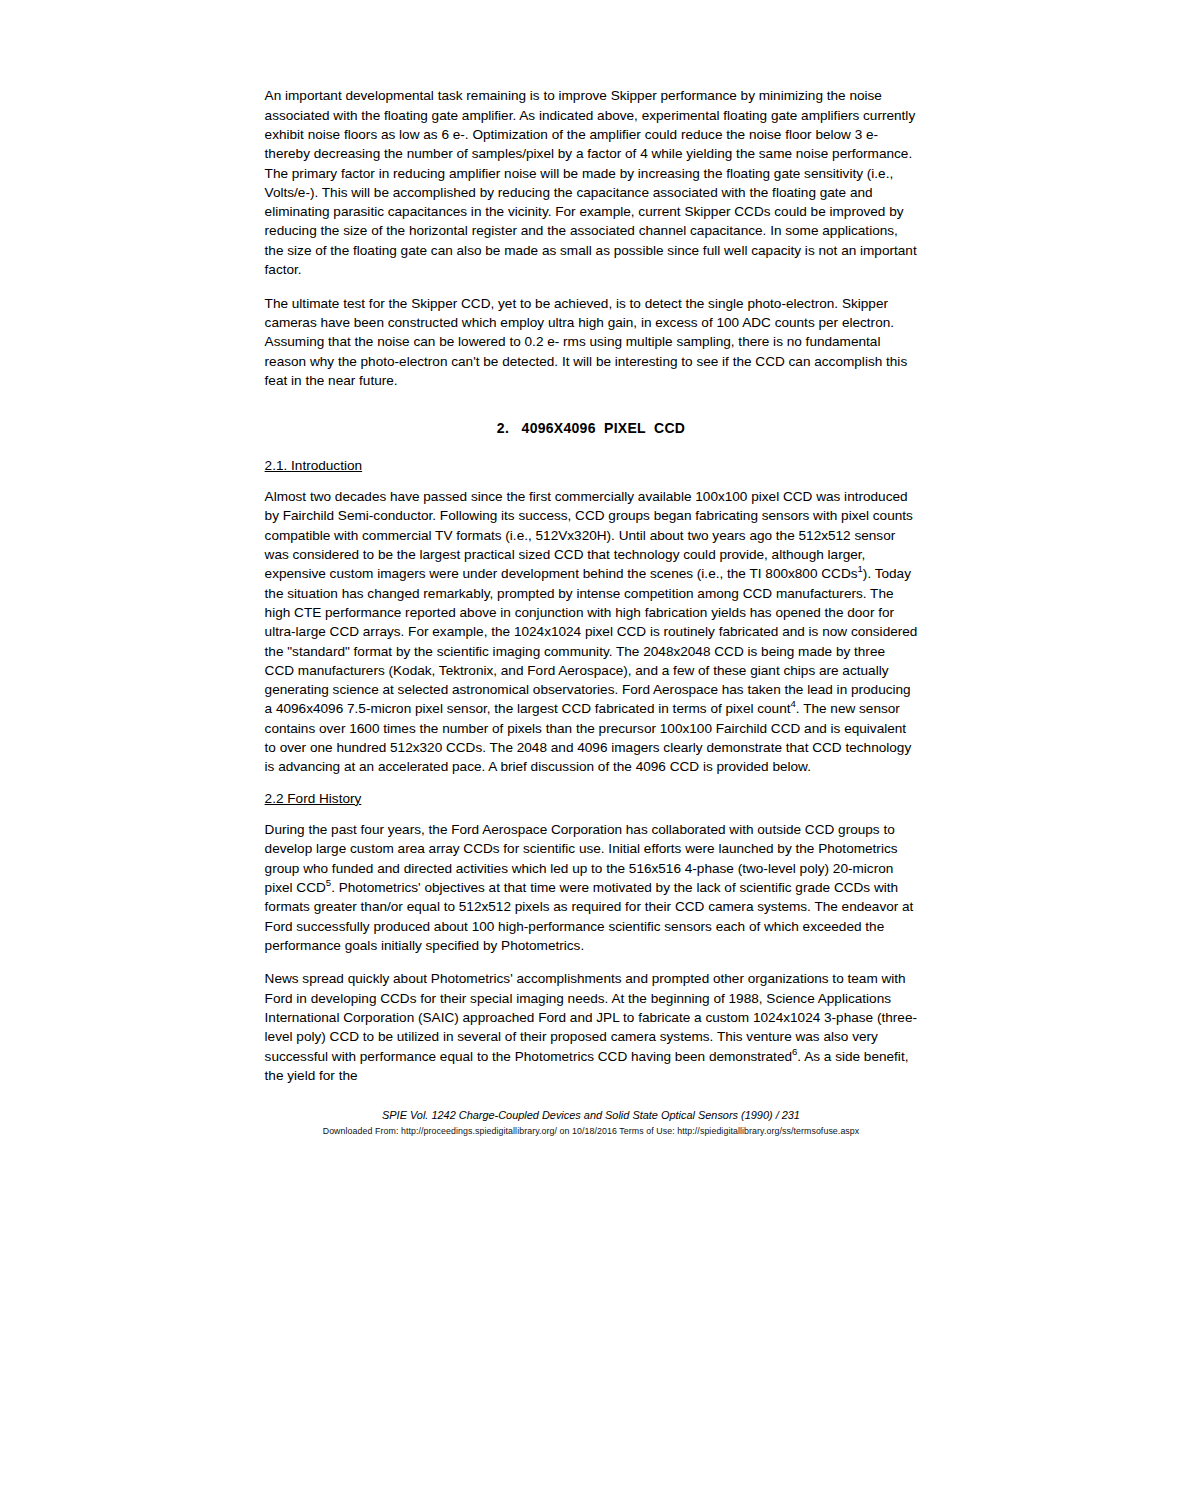An important developmental task remaining is to improve Skipper performance by minimizing the noise associated with the floating gate amplifier. As indicated above, experimental floating gate amplifiers currently exhibit noise floors as low as 6 e-. Optimization of the amplifier could reduce the noise floor below 3 e- thereby decreasing the number of samples/pixel by a factor of 4 while yielding the same noise performance. The primary factor in reducing amplifier noise will be made by increasing the floating gate sensitivity (i.e., Volts/e-). This will be accomplished by reducing the capacitance associated with the floating gate and eliminating parasitic capacitances in the vicinity. For example, current Skipper CCDs could be improved by reducing the size of the horizontal register and the associated channel capacitance. In some applications, the size of the floating gate can also be made as small as possible since full well capacity is not an important factor.
The ultimate test for the Skipper CCD, yet to be achieved, is to detect the single photo-electron. Skipper cameras have been constructed which employ ultra high gain, in excess of 100 ADC counts per electron. Assuming that the noise can be lowered to 0.2 e- rms using multiple sampling, there is no fundamental reason why the photo-electron can't be detected. It will be interesting to see if the CCD can accomplish this feat in the near future.
2. 4096X4096 PIXEL CCD
2.1. Introduction
Almost two decades have passed since the first commercially available 100x100 pixel CCD was introduced by Fairchild Semi-conductor. Following its success, CCD groups began fabricating sensors with pixel counts compatible with commercial TV formats (i.e., 512Vx320H). Until about two years ago the 512x512 sensor was considered to be the largest practical sized CCD that technology could provide, although larger, expensive custom imagers were under development behind the scenes (i.e., the TI 800x800 CCDs1). Today the situation has changed remarkably, prompted by intense competition among CCD manufacturers. The high CTE performance reported above in conjunction with high fabrication yields has opened the door for ultra-large CCD arrays. For example, the 1024x1024 pixel CCD is routinely fabricated and is now considered the "standard" format by the scientific imaging community. The 2048x2048 CCD is being made by three CCD manufacturers (Kodak, Tektronix, and Ford Aerospace), and a few of these giant chips are actually generating science at selected astronomical observatories. Ford Aerospace has taken the lead in producing a 4096x4096 7.5-micron pixel sensor, the largest CCD fabricated in terms of pixel count4. The new sensor contains over 1600 times the number of pixels than the precursor 100x100 Fairchild CCD and is equivalent to over one hundred 512x320 CCDs. The 2048 and 4096 imagers clearly demonstrate that CCD technology is advancing at an accelerated pace. A brief discussion of the 4096 CCD is provided below.
2.2 Ford History
During the past four years, the Ford Aerospace Corporation has collaborated with outside CCD groups to develop large custom area array CCDs for scientific use. Initial efforts were launched by the Photometrics group who funded and directed activities which led up to the 516x516 4-phase (two-level poly) 20-micron pixel CCD5. Photometrics' objectives at that time were motivated by the lack of scientific grade CCDs with formats greater than/or equal to 512x512 pixels as required for their CCD camera systems. The endeavor at Ford successfully produced about 100 high-performance scientific sensors each of which exceeded the performance goals initially specified by Photometrics.
News spread quickly about Photometrics' accomplishments and prompted other organizations to team with Ford in developing CCDs for their special imaging needs. At the beginning of 1988, Science Applications International Corporation (SAIC) approached Ford and JPL to fabricate a custom 1024x1024 3-phase (three-level poly) CCD to be utilized in several of their proposed camera systems. This venture was also very successful with performance equal to the Photometrics CCD having been demonstrated6. As a side benefit, the yield for the
SPIE Vol. 1242 Charge-Coupled Devices and Solid State Optical Sensors (1990) / 231
Downloaded From: http://proceedings.spiedigitallibrary.org/ on 10/18/2016 Terms of Use: http://spiedigitallibrary.org/ss/termsofuse.aspx